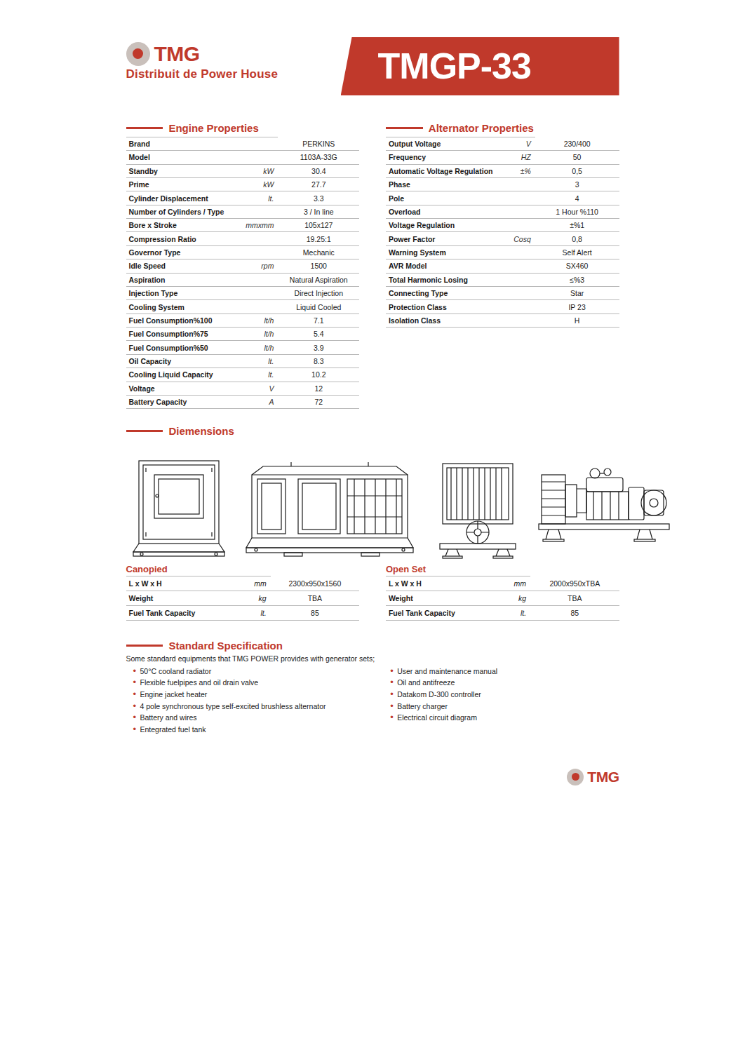TMG
Distribuit de Power House
TMGP-33
Engine Properties
| Brand | | PERKINS |
| Model | | 1103A-33G |
| Standby | kW | 30.4 |
| Prime | kW | 27.7 |
| Cylinder Displacement | lt. | 3.3 |
| Number of Cylinders / Type | | 3 / In line |
| Bore x Stroke | mmxmm | 105x127 |
| Compression Ratio | | 19.25:1 |
| Governor Type | | Mechanic |
| Idle Speed | rpm | 1500 |
| Aspiration | | Natural Aspiration |
| Injection Type | | Direct Injection |
| Cooling System | | Liquid Cooled |
| Fuel Consumption%100 | lt/h | 7.1 |
| Fuel Consumption%75 | lt/h | 5.4 |
| Fuel Consumption%50 | lt/h | 3.9 |
| Oil Capacity | lt. | 8.3 |
| Cooling Liquid Capacity | lt. | 10.2 |
| Voltage | V | 12 |
| Battery Capacity | A | 72 |
Alternator Properties
| Output Voltage | V | 230/400 |
| Frequency | HZ | 50 |
| Automatic Voltage Regulation | ±% | 0,5 |
| Phase | | 3 |
| Pole | | 4 |
| Overload | | 1 Hour %110 |
| Voltage Regulation | | ±%1 |
| Power Factor | Cosq | 0,8 |
| Warning System | | Self Alert |
| AVR Model | | SX460 |
| Total Harmonic Losing | | ≤%3 |
| Connecting Type | | Star |
| Protection Class | | IP 23 |
| Isolation Class | | H |
Diemensions
Canopied
| L x W x H | mm | 2300x950x1560 |
| Weight | kg | TBA |
| Fuel Tank Capacity | lt. | 85 |
Open Set
| L x W x H | mm | 2000x950xTBA |
| Weight | kg | TBA |
| Fuel Tank Capacity | lt. | 85 |
Standard Specification
Some standard equipments that TMG POWER provides with generator sets;
50°C cooland radiator
Flexible fuelpipes and oil drain valve
Engine jacket heater
4 pole synchronous type self-excited brushless alternator
Battery and wires
Entegrated fuel tank
User and maintenance manual
Oil and antifreeze
Datakom D-300 controller
Battery charger
Electrical circuit diagram
TMG